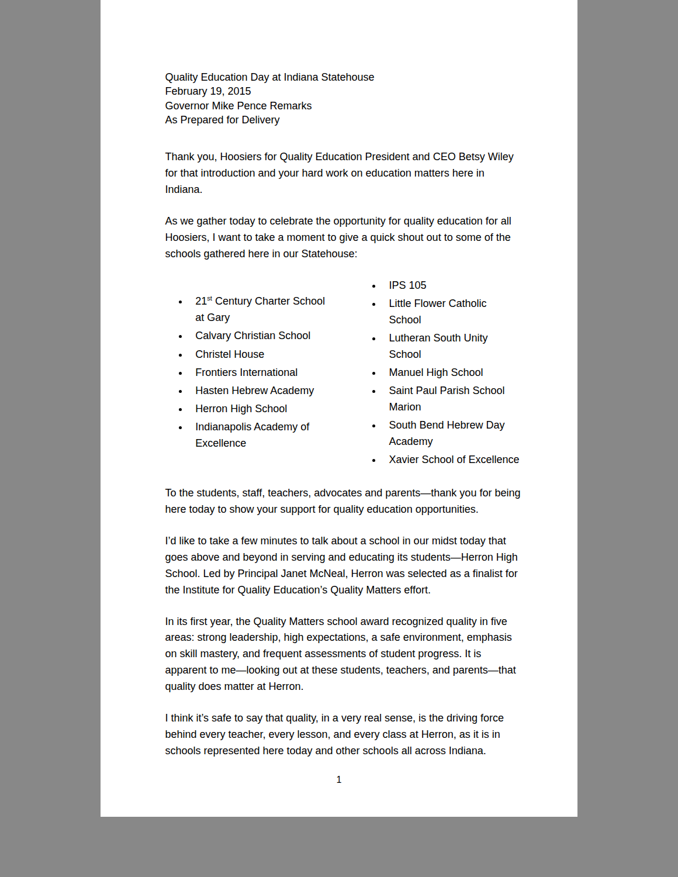Quality Education Day at Indiana Statehouse
February 19, 2015
Governor Mike Pence Remarks
As Prepared for Delivery
Thank you, Hoosiers for Quality Education President and CEO Betsy Wiley for that introduction and your hard work on education matters here in Indiana.
As we gather today to celebrate the opportunity for quality education for all Hoosiers, I want to take a moment to give a quick shout out to some of the schools gathered here in our Statehouse:
21st Century Charter School at Gary
Calvary Christian School
Christel House
Frontiers International
Hasten Hebrew Academy
Herron High School
Indianapolis Academy of Excellence
IPS 105
Little Flower Catholic School
Lutheran South Unity School
Manuel High School
Saint Paul Parish School Marion
South Bend Hebrew Day Academy
Xavier School of Excellence
To the students, staff, teachers, advocates and parents—thank you for being here today to show your support for quality education opportunities.
I’d like to take a few minutes to talk about a school in our midst today that goes above and beyond in serving and educating its students—Herron High School. Led by Principal Janet McNeal, Herron was selected as a finalist for the Institute for Quality Education’s Quality Matters effort.
In its first year, the Quality Matters school award recognized quality in five areas: strong leadership, high expectations, a safe environment, emphasis on skill mastery, and frequent assessments of student progress. It is apparent to me—looking out at these students, teachers, and parents—that quality does matter at Herron.
I think it’s safe to say that quality, in a very real sense, is the driving force behind every teacher, every lesson, and every class at Herron, as it is in schools represented here today and other schools all across Indiana.
1